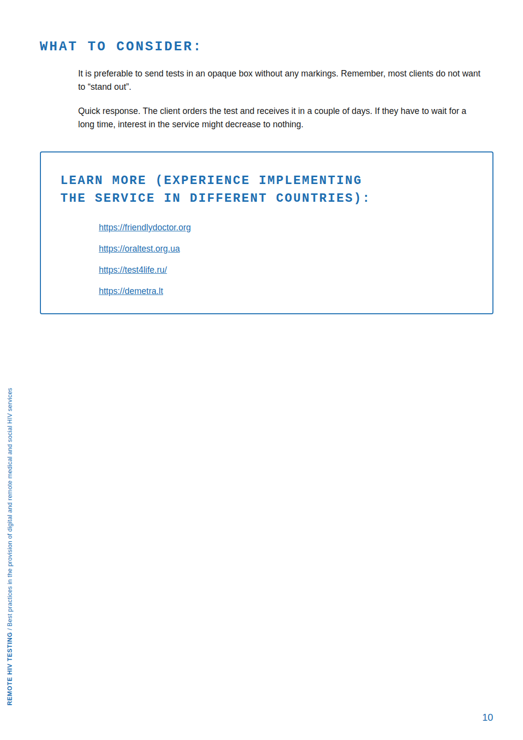REMOTE HIV TESTING / Best practices in the provision of digital and remote medical and social HIV services
WHAT TO CONSIDER:
It is preferable to send tests in an opaque box without any markings. Remember, most clients do not want to “stand out”.
Quick response. The client orders the test and receives it in a couple of days. If they have to wait for a long time, interest in the service might decrease to nothing.
LEARN MORE (EXPERIENCE IMPLEMENTING
THE SERVICE IN DIFFERENT COUNTRIES):
https://friendlydoctor.org
https://oraltest.org.ua
https://test4life.ru/
https://demetra.lt
10